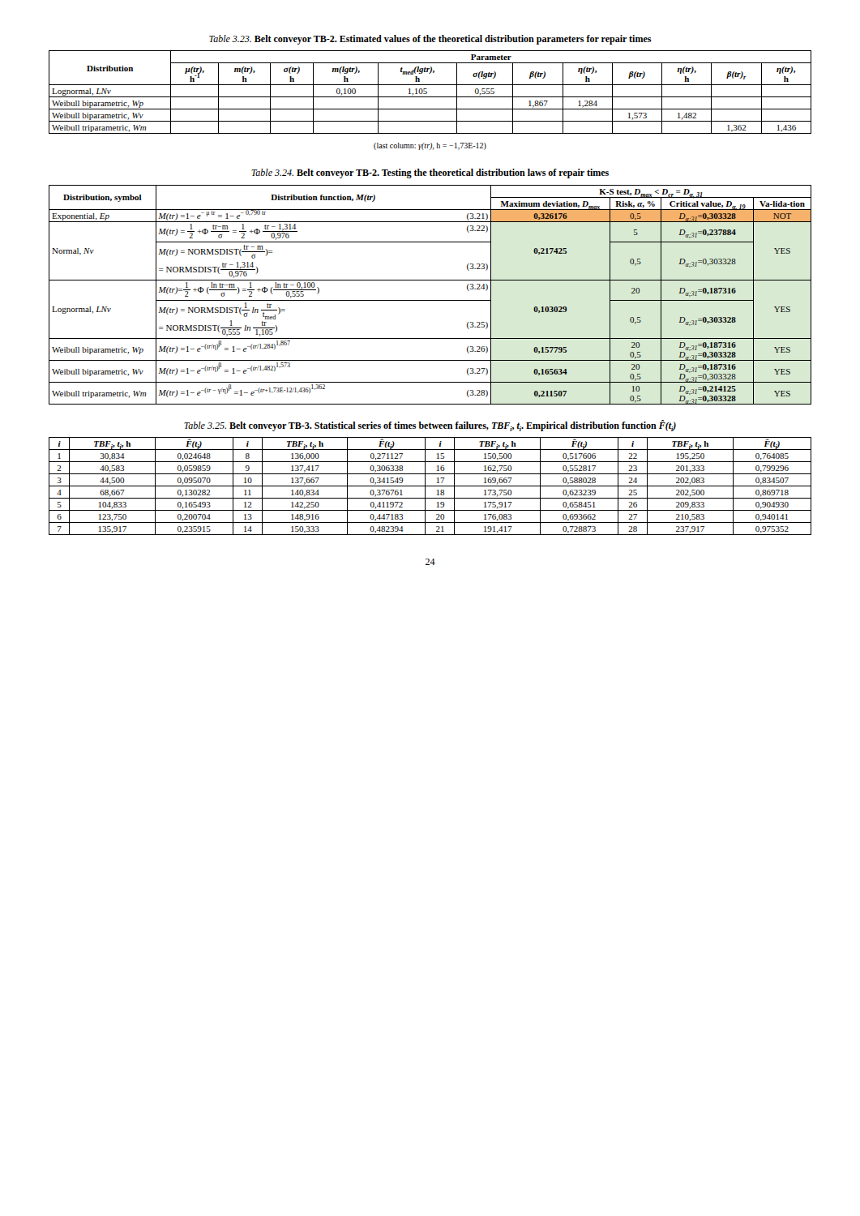Table 3.23. Belt conveyor TB-2. Estimated values of the theoretical distribution parameters for repair times
| Distribution | Parameter |
| --- | --- |
| μ(tr) , h -1 | m(tr) , h | σ(tr) h | m(lgtr) , h | t med (lgtr) , h | σ(lgtr) | β(tr) | η(tr) , h | β(tr) | η(tr) , h | β(tr) r | η(tr) , h |
| Lognormal, LNv | | | | 0,100 | 1,105 | 0,555 | | | | | | |
| Weibull biparametric, Wp | | | | | | | 1,867 | 1,284 | | | | |
| Weibull biparametric, Wv | | | | | | | | | 1,573 | 1,482 | | |
| Weibull triparametric, Wm | | | | | | | | | | | 1,362 | 1,436 |
(last column: γ(tr), h = −1,73E-12)
Table 3.24. Belt conveyor TB-2. Testing the theoretical distribution laws of repair times
| Distribution, symbol | Distribution function, M(tr) | K-S test, D max < D cr = D α, 31 |
| --- | --- | --- |
| Maximum deviation, D max | Risk, α , % | Critical value, D α, 19 | Va-lida-tion |
| Exponential, Ep | M(tr) =1− e − μ tr = 1− e − 0,790 tr (3.21) | 0,326176 | 0,5 | D α;31 = 0,303328 | NOT |
| Normal, Nv | M(tr) = 1 2 +Φ tr−m σ = 1 2 +Φ tr − 1,314 0,976 (3.22) | 0,217425 | 5 | D α;31 = 0,237884 | YES |
| M(tr) = NORMSDIST( tr − m σ )= = NORMSDIST( tr − 1,314 0,976 ) (3.23) | 0,5 | D α;31 =0,303328 |
| Lognormal, LNv | M(tr) = 1 2 +Φ ( ln tr−m σ ) = 1 2 +Φ ( ln tr − 0,100 0,555 ) (3.24) | 0,103029 | 20 | D α;31 = 0,187316 | YES |
| M(tr) = NORMSDIST( 1 σ ln tr t med )= = NORMSDIST( 1 0,555 ln tr 1,105 ) (3.25) | 0,5 | D α;31 = 0,303328 |
| Weibull biparametric, Wp | M(tr) =1− e −( tr /η) β = 1− e −( tr /1,284) 1,867 (3.26) | 0,157795 | 20 0,5 | D α;31 = 0,187316 D α;31 = 0,303328 | YES |
| Weibull biparametric, Wv | M(tr) =1− e −( tr /η) β = 1− e −( tr /1,482) 1,573 (3.27) | 0,165634 | 20 0,5 | D α;31 = 0,187316 D α;31 =0,303328 | YES |
| Weibull triparametric, Wm | M(tr) =1− e −( tr − γ/η) β =1− e −( tr +1,73E-12/1,436) 1,362 (3.28) | 0,211507 | 10 0,5 | D α;31 = 0,214125 D α;31 = 0,303328 | YES |
Table 3.25. Belt conveyor TB-3. Statistical series of times between failures, TBFi, ti. Empirical distribution function F̂(ti)
| i | TBF i , t i , h | F̂(t i ) | i | TBF i , t i , h | F̂(t i ) | i | TBF i , t i , h | F̂(t i ) | i | TBF i , t i , h | F̂(t i ) |
| --- | --- | --- | --- | --- | --- | --- | --- | --- | --- | --- | --- |
| 1 | 30,834 | 0,024648 | 8 | 136,000 | 0,271127 | 15 | 150,500 | 0,517606 | 22 | 195,250 | 0,764085 |
| 2 | 40,583 | 0,059859 | 9 | 137,417 | 0,306338 | 16 | 162,750 | 0,552817 | 23 | 201,333 | 0,799296 |
| 3 | 44,500 | 0,095070 | 10 | 137,667 | 0,341549 | 17 | 169,667 | 0,588028 | 24 | 202,083 | 0,834507 |
| 4 | 68,667 | 0,130282 | 11 | 140,834 | 0,376761 | 18 | 173,750 | 0,623239 | 25 | 202,500 | 0,869718 |
| 5 | 104,833 | 0,165493 | 12 | 142,250 | 0,411972 | 19 | 175,917 | 0,658451 | 26 | 209,833 | 0,904930 |
| 6 | 123,750 | 0,200704 | 13 | 148,916 | 0,447183 | 20 | 176,083 | 0,693662 | 27 | 210,583 | 0,940141 |
| 7 | 135,917 | 0,235915 | 14 | 150,333 | 0,482394 | 21 | 191,417 | 0,728873 | 28 | 237,917 | 0,975352 |
24